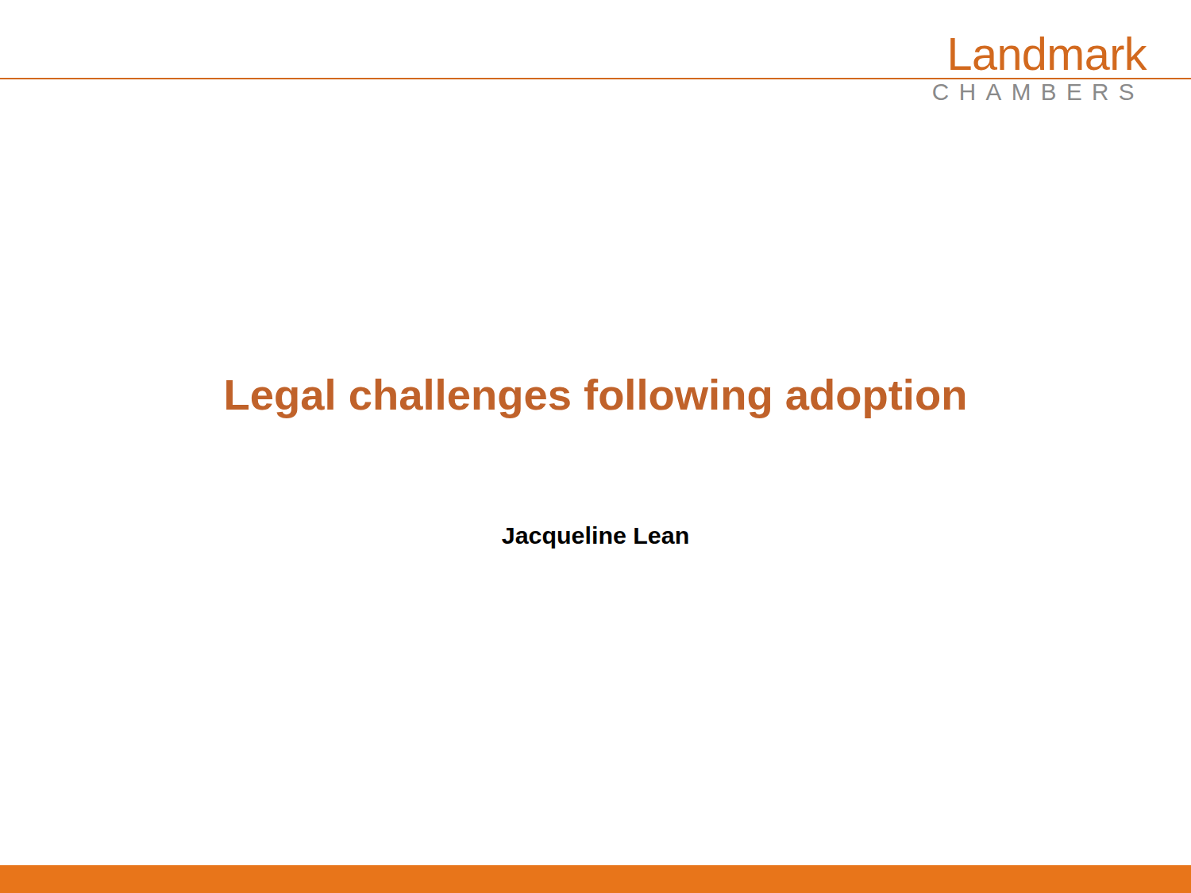Landmark
CHAMBERS
Legal challenges following adoption
Jacqueline Lean